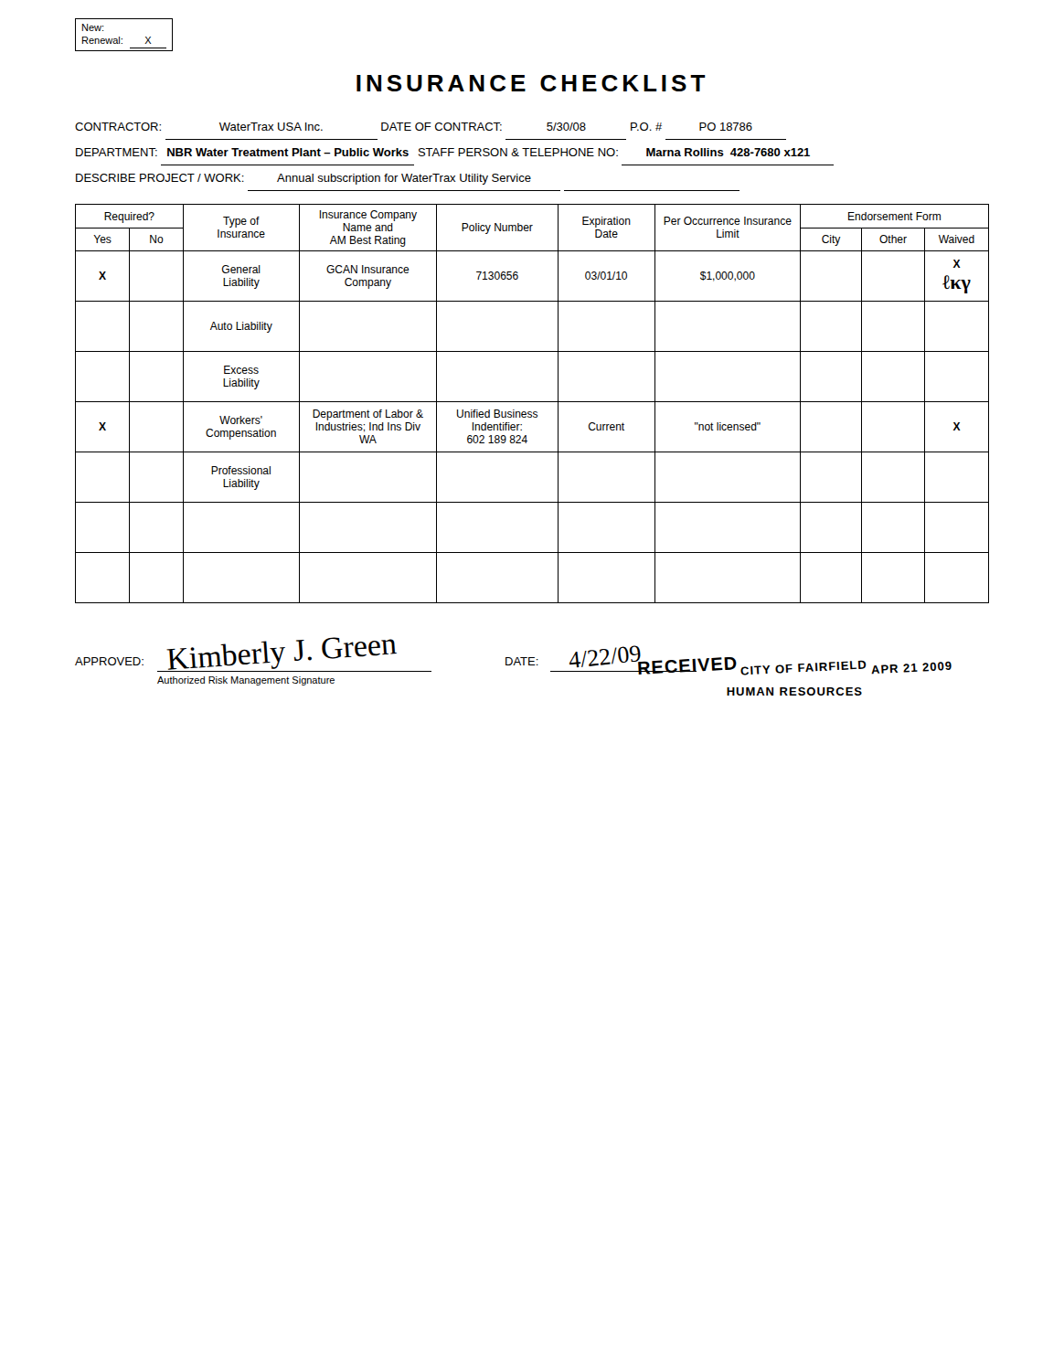New:
Renewal: X
INSURANCE CHECKLIST
CONTRACTOR: WaterTrax USA Inc. DATE OF CONTRACT: 5/30/08 P.O. # PO 18786
DEPARTMENT: NBR Water Treatment Plant – Public Works STAFF PERSON & TELEPHONE NO: Marna Rollins 428-7680 x121
DESCRIBE PROJECT / WORK: Annual subscription for WaterTrax Utility Service
| Required? | Type of Insurance | Insurance Company Name and AM Best Rating | Policy Number | Expiration Date | Per Occurrence Insurance Limit | Endorsement Form |
| --- | --- | --- | --- | --- | --- | --- |
| Yes | No | City | Other | Waived |
| X | | General Liability | GCAN Insurance Company | 7130656 | 03/01/10 | $1,000,000 | | | X ℓκγ |
| | | Auto Liability | | | | | | | |
| | | Excess Liability | | | | | | | |
| X | | Workers' Compensation | Department of Labor & Industries; Ind Ins Div WA | Unified Business Indentifier: 602 189 824 | Current | "not licensed" | | | X |
| | | Professional Liability | | | | | | | |
APPROVED: Kimberly J. Green Authorized Risk Management Signature DATE: 4/22/09
RECEIVED
CITY OF FAIRFIELD
APR 21 2009
HUMAN RESOURCES